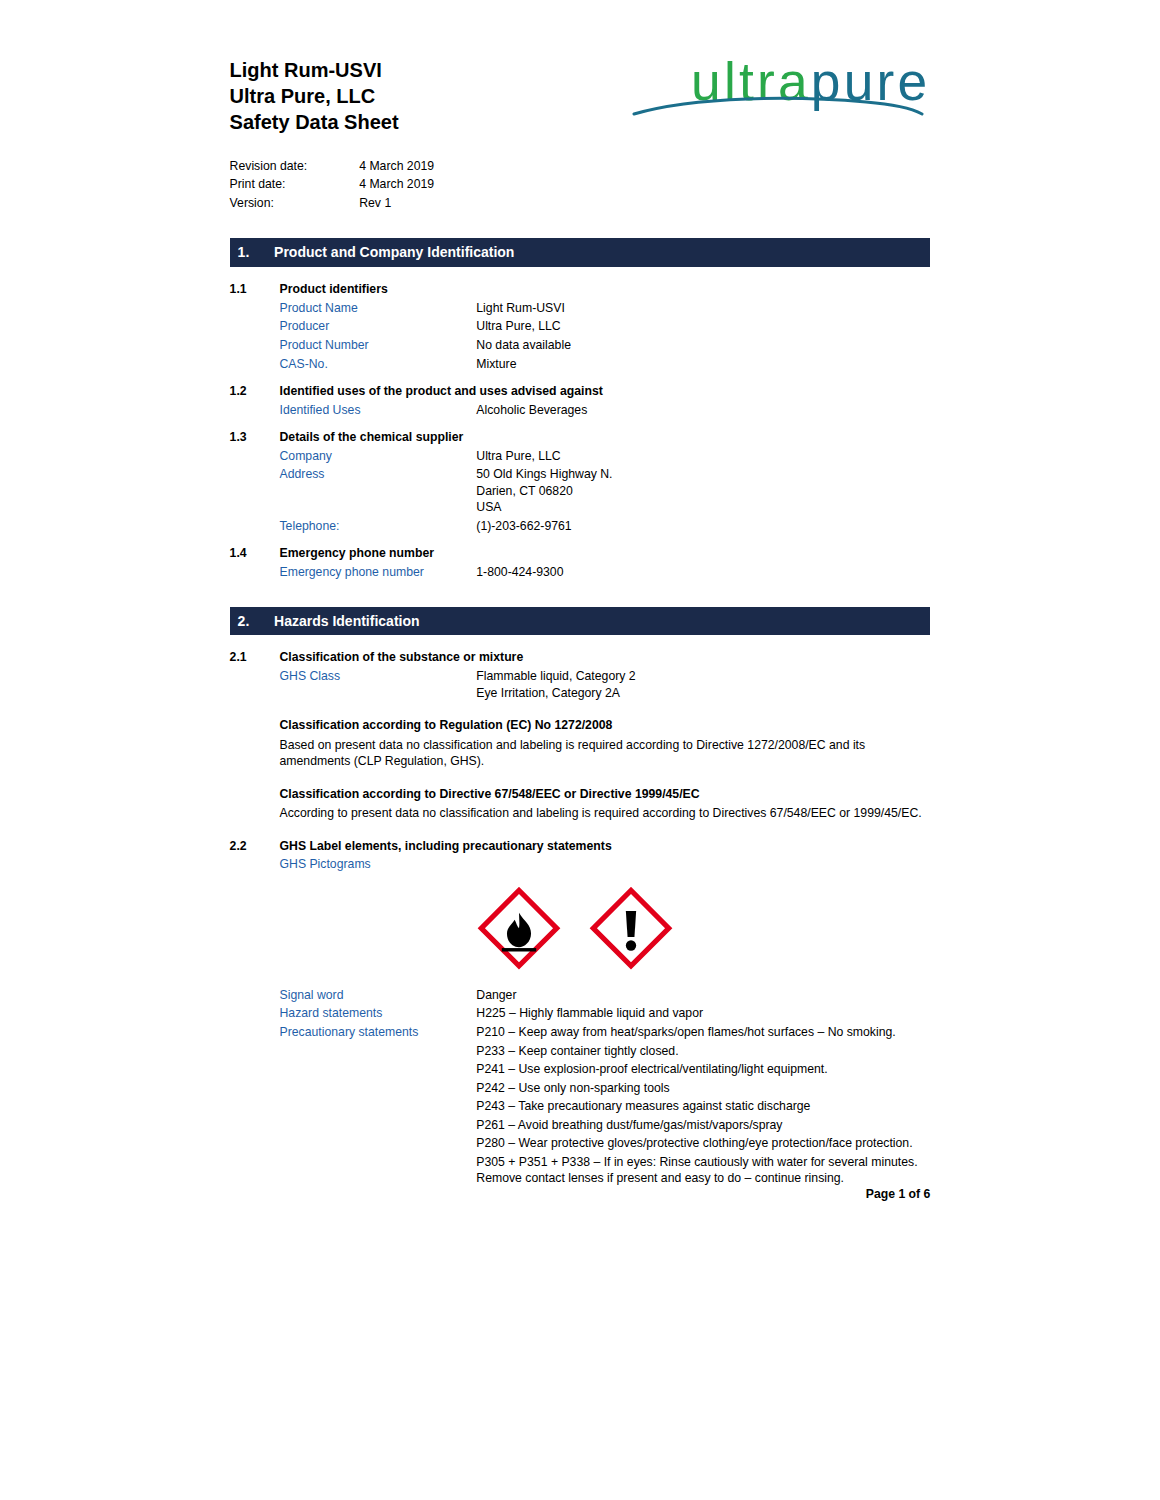Light Rum-USVI
Ultra Pure, LLC
Safety Data Sheet
ultra pure
| Revision date: | 4 March 2019 |
| Print date: | 4 March 2019 |
| Version: | Rev 1 |
1. Product and Company Identification
1.1
Product identifiers
Product Name
Light Rum-USVI
Producer
Ultra Pure, LLC
Product Number
No data available
CAS-No.
Mixture
1.2
Identified uses of the product and uses advised against
Identified Uses
Alcoholic Beverages
1.3
Details of the chemical supplier
Company
Ultra Pure, LLC
Address
50 Old Kings Highway N.
Darien, CT 06820
USA
Telephone:
(1)-203-662-9761
1.4
Emergency phone number
Emergency phone number
1-800-424-9300
2. Hazards Identification
2.1
Classification of the substance or mixture
GHS Class
Flammable liquid, Category 2
Eye Irritation, Category 2A
Classification according to Regulation (EC) No 1272/2008
Based on present data no classification and labeling is required according to Directive 1272/2008/EC and its amendments (CLP Regulation, GHS).
Classification according to Directive 67/548/EEC or Directive 1999/45/EC
According to present data no classification and labeling is required according to Directives 67/548/EEC or 1999/45/EC.
2.2
GHS Label elements, including precautionary statements
GHS Pictograms
Signal word
Danger
Hazard statements
H225 – Highly flammable liquid and vapor
Precautionary statements
P210 – Keep away from heat/sparks/open flames/hot surfaces – No smoking.
P233 – Keep container tightly closed.
P241 – Use explosion-proof electrical/ventilating/light equipment.
P242 – Use only non-sparking tools
P243 – Take precautionary measures against static discharge
P261 – Avoid breathing dust/fume/gas/mist/vapors/spray
P280 – Wear protective gloves/protective clothing/eye protection/face protection.
P305 + P351 + P338 – If in eyes: Rinse cautiously with water for several minutes. Remove contact lenses if present and easy to do – continue rinsing.
Page 1 of 6